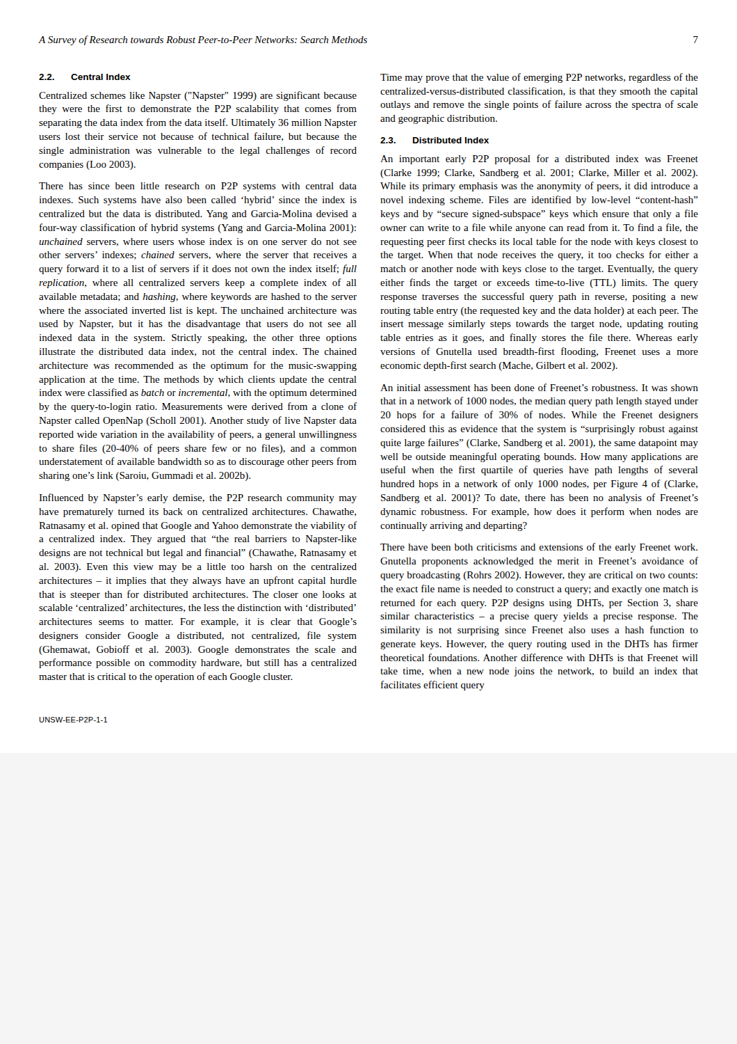A Survey of Research towards Robust Peer-to-Peer Networks: Search Methods 7
2.2. Central Index
Centralized schemes like Napster ("Napster" 1999) are significant because they were the first to demonstrate the P2P scalability that comes from separating the data index from the data itself. Ultimately 36 million Napster users lost their service not because of technical failure, but because the single administration was vulnerable to the legal challenges of record companies (Loo 2003).
There has since been little research on P2P systems with central data indexes. Such systems have also been called ‘hybrid’ since the index is centralized but the data is distributed. Yang and Garcia-Molina devised a four-way classification of hybrid systems (Yang and Garcia-Molina 2001): unchained servers, where users whose index is on one server do not see other servers’ indexes; chained servers, where the server that receives a query forward it to a list of servers if it does not own the index itself; full replication, where all centralized servers keep a complete index of all available metadata; and hashing, where keywords are hashed to the server where the associated inverted list is kept. The unchained architecture was used by Napster, but it has the disadvantage that users do not see all indexed data in the system. Strictly speaking, the other three options illustrate the distributed data index, not the central index. The chained architecture was recommended as the optimum for the music-swapping application at the time. The methods by which clients update the central index were classified as batch or incremental, with the optimum determined by the query-to-login ratio. Measurements were derived from a clone of Napster called OpenNap (Scholl 2001). Another study of live Napster data reported wide variation in the availability of peers, a general unwillingness to share files (20-40% of peers share few or no files), and a common understatement of available bandwidth so as to discourage other peers from sharing one’s link (Saroiu, Gummadi et al. 2002b).
Influenced by Napster’s early demise, the P2P research community may have prematurely turned its back on centralized architectures. Chawathe, Ratnasamy et al. opined that Google and Yahoo demonstrate the viability of a centralized index. They argued that “the real barriers to Napster-like designs are not technical but legal and financial” (Chawathe, Ratnasamy et al. 2003). Even this view may be a little too harsh on the centralized architectures – it implies that they always have an upfront capital hurdle that is steeper than for distributed architectures. The closer one looks at scalable ‘centralized’ architectures, the less the distinction with ‘distributed’ architectures seems to matter. For example, it is clear that Google’s designers consider Google a distributed, not centralized, file system (Ghemawat, Gobioff et al. 2003). Google demonstrates the scale and performance possible on commodity hardware, but still has a centralized master that is critical to the operation of each Google cluster.
Time may prove that the value of emerging P2P networks, regardless of the centralized-versus-distributed classification, is that they smooth the capital outlays and remove the single points of failure across the spectra of scale and geographic distribution.
2.3. Distributed Index
An important early P2P proposal for a distributed index was Freenet (Clarke 1999; Clarke, Sandberg et al. 2001; Clarke, Miller et al. 2002). While its primary emphasis was the anonymity of peers, it did introduce a novel indexing scheme. Files are identified by low-level “content-hash” keys and by “secure signed-subspace” keys which ensure that only a file owner can write to a file while anyone can read from it. To find a file, the requesting peer first checks its local table for the node with keys closest to the target. When that node receives the query, it too checks for either a match or another node with keys close to the target. Eventually, the query either finds the target or exceeds time-to-live (TTL) limits. The query response traverses the successful query path in reverse, positing a new routing table entry (the requested key and the data holder) at each peer. The insert message similarly steps towards the target node, updating routing table entries as it goes, and finally stores the file there. Whereas early versions of Gnutella used breadth-first flooding, Freenet uses a more economic depth-first search (Mache, Gilbert et al. 2002).
An initial assessment has been done of Freenet’s robustness. It was shown that in a network of 1000 nodes, the median query path length stayed under 20 hops for a failure of 30% of nodes. While the Freenet designers considered this as evidence that the system is “surprisingly robust against quite large failures” (Clarke, Sandberg et al. 2001), the same datapoint may well be outside meaningful operating bounds. How many applications are useful when the first quartile of queries have path lengths of several hundred hops in a network of only 1000 nodes, per Figure 4 of (Clarke, Sandberg et al. 2001)? To date, there has been no analysis of Freenet’s dynamic robustness. For example, how does it perform when nodes are continually arriving and departing?
There have been both criticisms and extensions of the early Freenet work. Gnutella proponents acknowledged the merit in Freenet’s avoidance of query broadcasting (Rohrs 2002). However, they are critical on two counts: the exact file name is needed to construct a query; and exactly one match is returned for each query. P2P designs using DHTs, per Section 3, share similar characteristics – a precise query yields a precise response. The similarity is not surprising since Freenet also uses a hash function to generate keys. However, the query routing used in the DHTs has firmer theoretical foundations. Another difference with DHTs is that Freenet will take time, when a new node joins the network, to build an index that facilitates efficient query
UNSW-EE-P2P-1-1